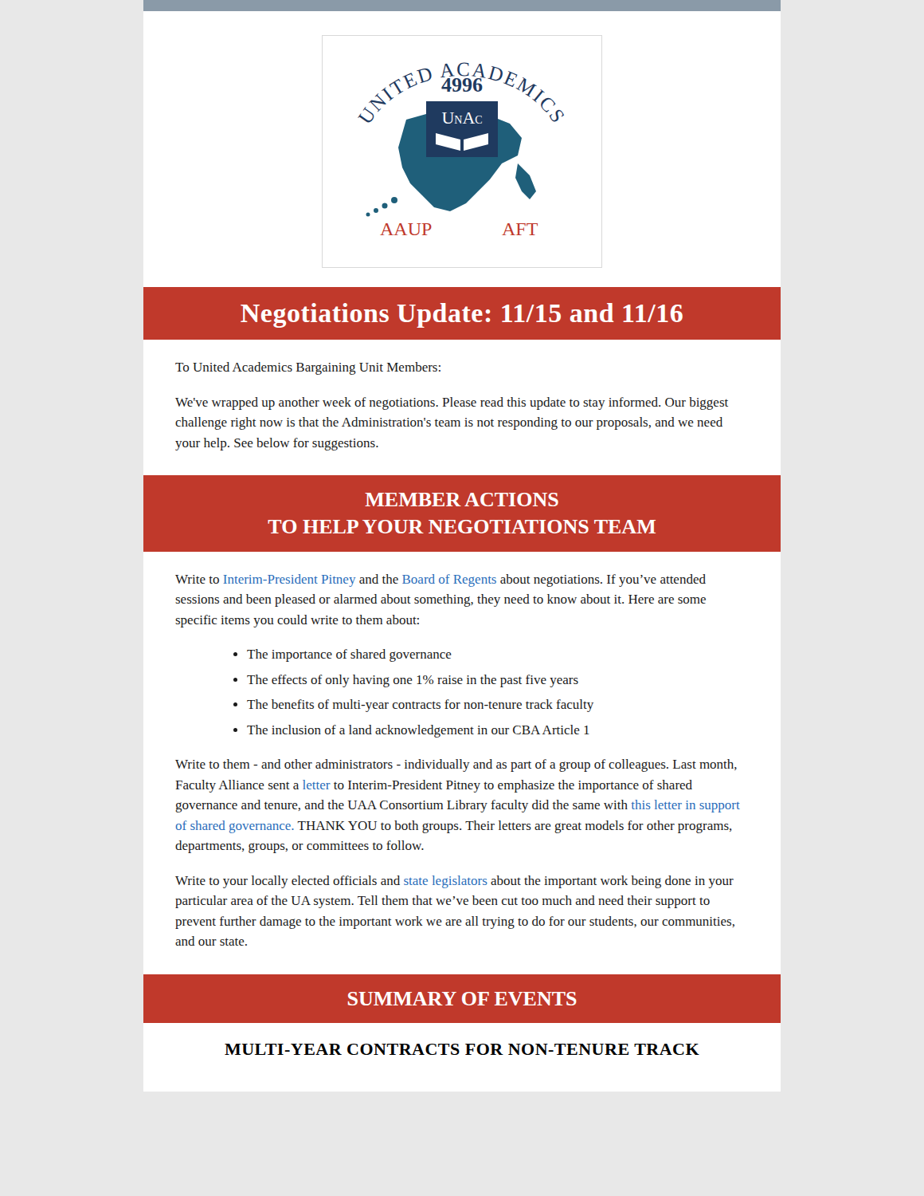UNITED ACADEMICS 4996 UNAC AAUP AFT
Negotiations Update: 11/15 and 11/16
To United Academics Bargaining Unit Members:
We've wrapped up another week of negotiations. Please read this update to stay informed. Our biggest challenge right now is that the Administration's team is not responding to our proposals, and we need your help. See below for suggestions.
MEMBER ACTIONS
TO HELP YOUR NEGOTIATIONS TEAM
Write to Interim-President Pitney and the Board of Regents about negotiations. If you’ve attended sessions and been pleased or alarmed about something, they need to know about it. Here are some specific items you could write to them about:
The importance of shared governance
The effects of only having one 1% raise in the past five years
The benefits of multi-year contracts for non-tenure track faculty
The inclusion of a land acknowledgement in our CBA Article 1
Write to them - and other administrators - individually and as part of a group of colleagues. Last month, Faculty Alliance sent a letter to Interim-President Pitney to emphasize the importance of shared governance and tenure, and the UAA Consortium Library faculty did the same with this letter in support of shared governance. THANK YOU to both groups. Their letters are great models for other programs, departments, groups, or committees to follow.
Write to your locally elected officials and state legislators about the important work being done in your particular area of the UA system. Tell them that we’ve been cut too much and need their support to prevent further damage to the important work we are all trying to do for our students, our communities, and our state.
SUMMARY OF EVENTS
MULTI-YEAR CONTRACTS FOR NON-TENURE TRACK